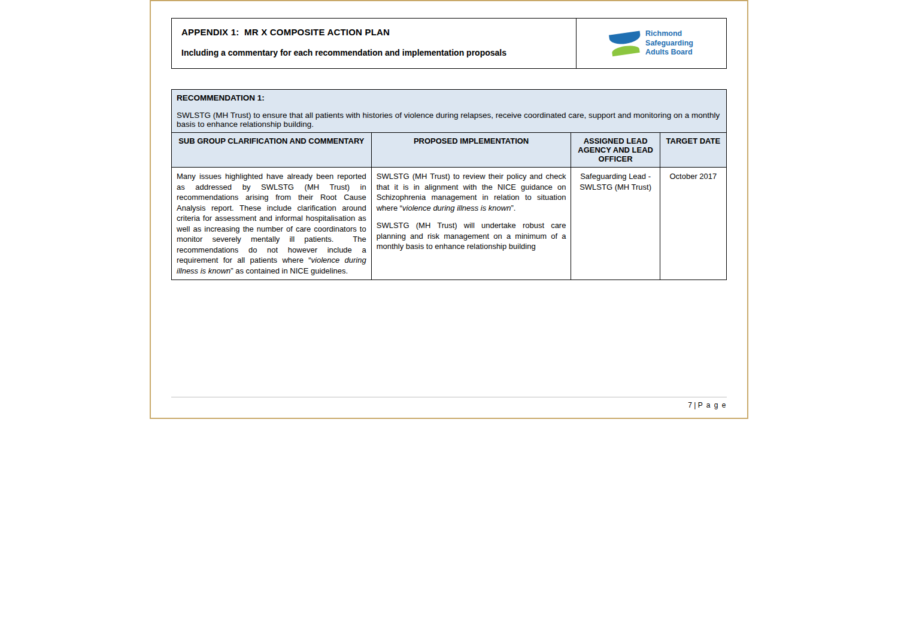APPENDIX 1: MR X COMPOSITE ACTION PLAN
Including a commentary for each recommendation and implementation proposals
Richmond
Safeguarding
Adults Board
| RECOMMENDATION 1: SWLSTG (MH Trust) to ensure that all patients with histories of violence during relapses, receive coordinated care, support and monitoring on a monthly basis to enhance relationship building. |
| SUB GROUP CLARIFICATION AND COMMENTARY | PROPOSED IMPLEMENTATION | ASSIGNED LEAD AGENCY AND LEAD OFFICER | TARGET DATE |
| Many issues highlighted have already been reported as addressed by SWLSTG (MH Trust) in recommendations arising from their Root Cause Analysis report. These include clarification around criteria for assessment and informal hospitalisation as well as increasing the number of care coordinators to monitor severely mentally ill patients. The recommendations do not however include a requirement for all patients where “ violence during illness is known ” as contained in NICE guidelines. | SWLSTG (MH Trust) to review their policy and check that it is in alignment with the NICE guidance on Schizophrenia management in relation to situation where “ violence during illness is known ”. SWLSTG (MH Trust) will undertake robust care planning and risk management on a minimum of a monthly basis to enhance relationship building | Safeguarding Lead - SWLSTG (MH Trust) | October 2017 |
7 | P a g e